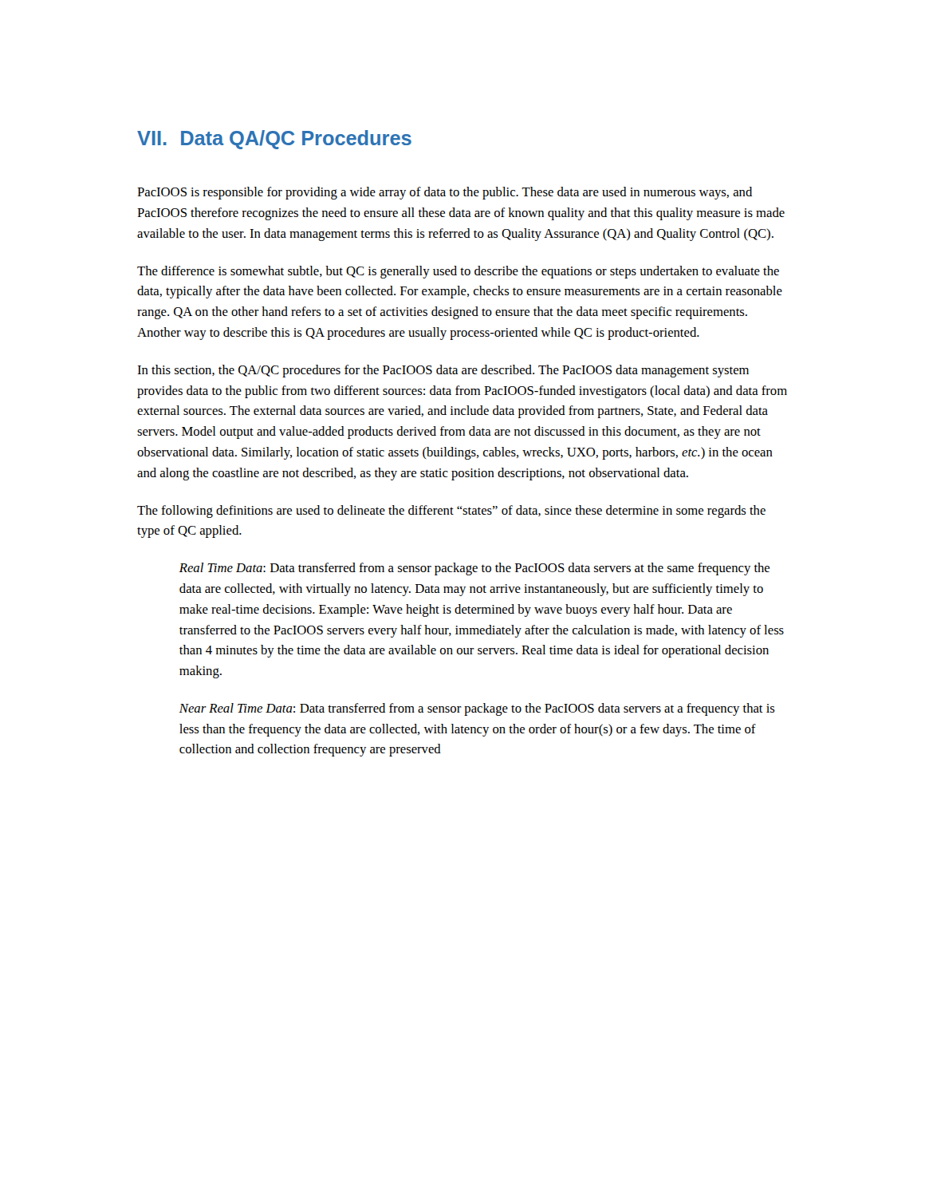VII. Data QA/QC Procedures
PacIOOS is responsible for providing a wide array of data to the public. These data are used in numerous ways, and PacIOOS therefore recognizes the need to ensure all these data are of known quality and that this quality measure is made available to the user. In data management terms this is referred to as Quality Assurance (QA) and Quality Control (QC).
The difference is somewhat subtle, but QC is generally used to describe the equations or steps undertaken to evaluate the data, typically after the data have been collected. For example, checks to ensure measurements are in a certain reasonable range. QA on the other hand refers to a set of activities designed to ensure that the data meet specific requirements. Another way to describe this is QA procedures are usually process-oriented while QC is product-oriented.
In this section, the QA/QC procedures for the PacIOOS data are described. The PacIOOS data management system provides data to the public from two different sources: data from PacIOOS-funded investigators (local data) and data from external sources. The external data sources are varied, and include data provided from partners, State, and Federal data servers. Model output and value-added products derived from data are not discussed in this document, as they are not observational data. Similarly, location of static assets (buildings, cables, wrecks, UXO, ports, harbors, etc.) in the ocean and along the coastline are not described, as they are static position descriptions, not observational data.
The following definitions are used to delineate the different “states” of data, since these determine in some regards the type of QC applied.
Real Time Data: Data transferred from a sensor package to the PacIOOS data servers at the same frequency the data are collected, with virtually no latency. Data may not arrive instantaneously, but are sufficiently timely to make real-time decisions. Example: Wave height is determined by wave buoys every half hour. Data are transferred to the PacIOOS servers every half hour, immediately after the calculation is made, with latency of less than 4 minutes by the time the data are available on our servers. Real time data is ideal for operational decision making.
Near Real Time Data: Data transferred from a sensor package to the PacIOOS data servers at a frequency that is less than the frequency the data are collected, with latency on the order of hour(s) or a few days. The time of collection and collection frequency are preserved